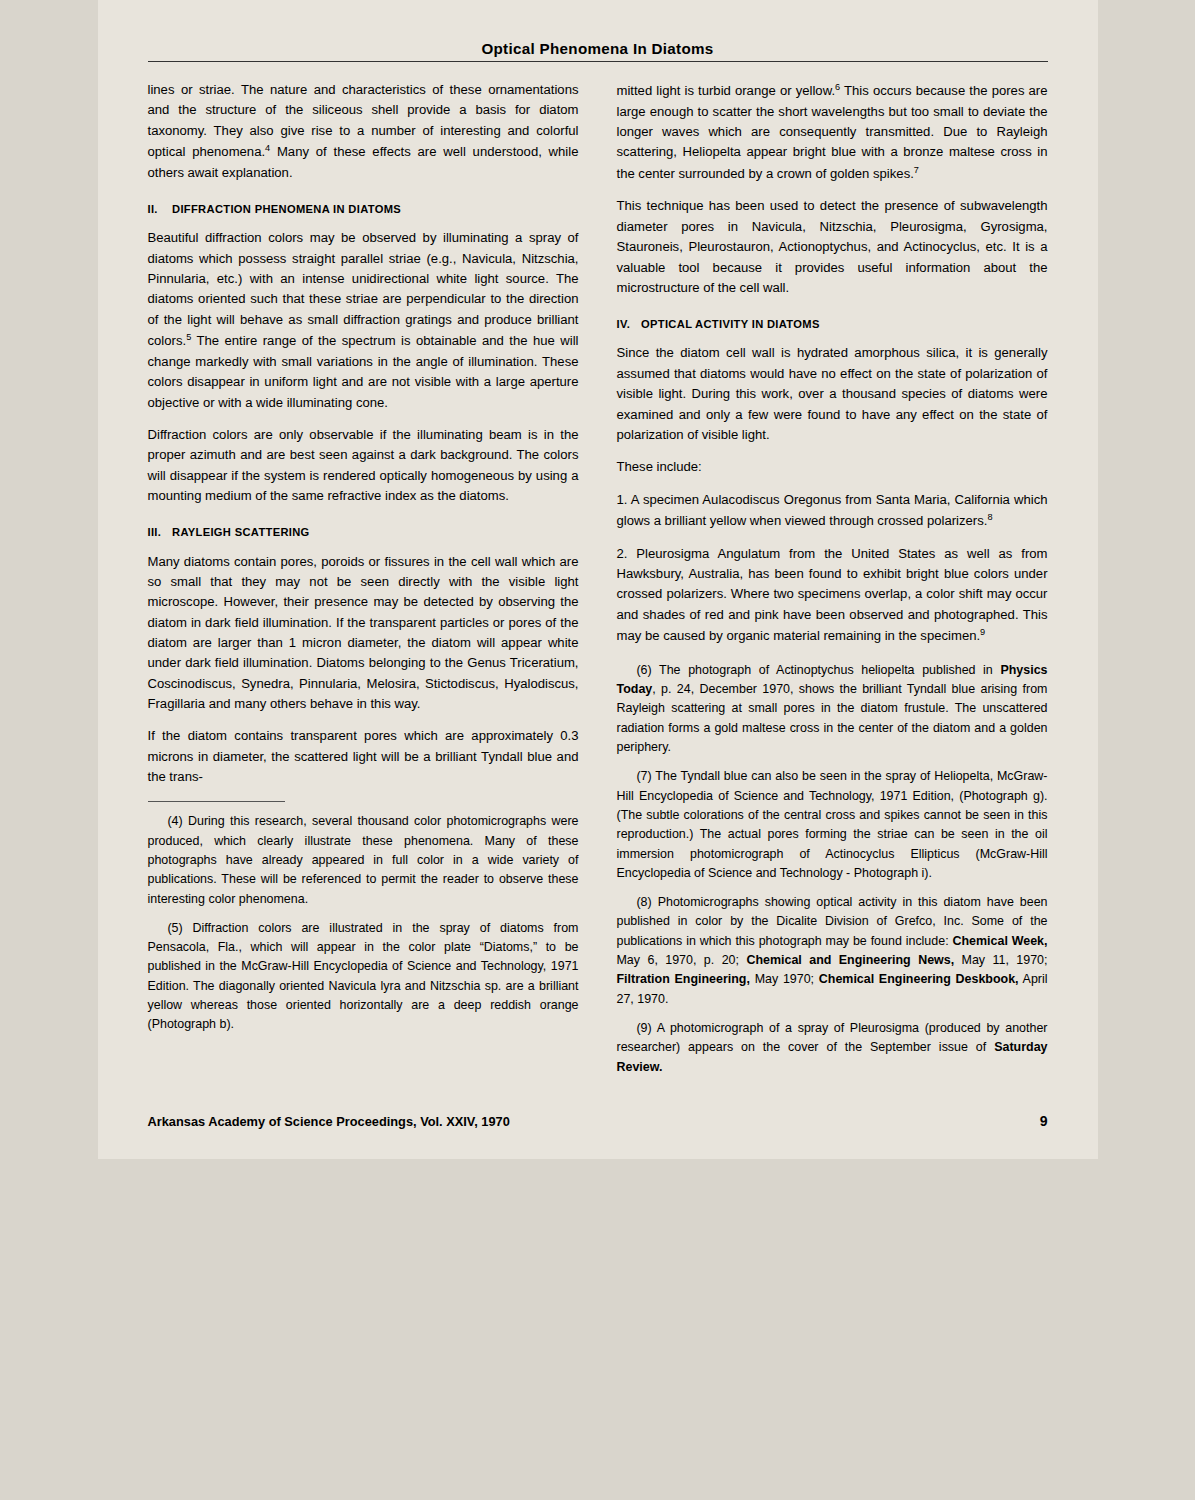Optical Phenomena In Diatoms
lines or striae. The nature and characteristics of these ornamentations and the structure of the siliceous shell provide a basis for diatom taxonomy. They also give rise to a number of interesting and colorful optical phenomena.4 Many of these effects are well understood, while others await explanation.
II. DIFFRACTION PHENOMENA IN DIATOMS
Beautiful diffraction colors may be observed by illuminating a spray of diatoms which possess straight parallel striae (e.g., Navicula, Nitzschia, Pinnularia, etc.) with an intense unidirectional white light source. The diatoms oriented such that these striae are perpendicular to the direction of the light will behave as small diffraction gratings and produce brilliant colors.5 The entire range of the spectrum is obtainable and the hue will change markedly with small variations in the angle of illumination. These colors disappear in uniform light and are not visible with a large aperture objective or with a wide illuminating cone.
Diffraction colors are only observable if the illuminating beam is in the proper azimuth and are best seen against a dark background. The colors will disappear if the system is rendered optically homogeneous by using a mounting medium of the same refractive index as the diatoms.
III. RAYLEIGH SCATTERING
Many diatoms contain pores, poroids or fissures in the cell wall which are so small that they may not be seen directly with the visible light microscope. However, their presence may be detected by observing the diatom in dark field illumination. If the transparent particles or pores of the diatom are larger than 1 micron diameter, the diatom will appear white under dark field illumination. Diatoms belonging to the Genus Triceratium, Coscinodiscus, Synedra, Pinnularia, Melosira, Stictodiscus, Hyalodiscus, Fragillaria and many others behave in this way.
If the diatom contains transparent pores which are approximately 0.3 microns in diameter, the scattered light will be a brilliant Tyndall blue and the trans-
(4) During this research, several thousand color photomicrographs were produced, which clearly illustrate these phenomena. Many of these photographs have already appeared in full color in a wide variety of publications. These will be referenced to permit the reader to observe these interesting color phenomena.
(5) Diffraction colors are illustrated in the spray of diatoms from Pensacola, Fla., which will appear in the color plate “Diatoms,” to be published in the McGraw-Hill Encyclopedia of Science and Technology, 1971 Edition. The diagonally oriented Navicula lyra and Nitzschia sp. are a brilliant yellow whereas those oriented horizontally are a deep reddish orange (Photograph b).
mitted light is turbid orange or yellow.6 This occurs because the pores are large enough to scatter the short wavelengths but too small to deviate the longer waves which are consequently transmitted. Due to Rayleigh scattering, Heliopelta appear bright blue with a bronze maltese cross in the center surrounded by a crown of golden spikes.7
This technique has been used to detect the presence of subwavelength diameter pores in Navicula, Nitzschia, Pleurosigma, Gyrosigma, Stauroneis, Pleurostauron, Actionoptychus, and Actinocyclus, etc. It is a valuable tool because it provides useful information about the microstructure of the cell wall.
IV. OPTICAL ACTIVITY IN DIATOMS
Since the diatom cell wall is hydrated amorphous silica, it is generally assumed that diatoms would have no effect on the state of polarization of visible light. During this work, over a thousand species of diatoms were examined and only a few were found to have any effect on the state of polarization of visible light.
These include:
1. A specimen Aulacodiscus Oregonus from Santa Maria, California which glows a brilliant yellow when viewed through crossed polarizers.8
2. Pleurosigma Angulatum from the United States as well as from Hawksbury, Australia, has been found to exhibit bright blue colors under crossed polarizers. Where two specimens overlap, a color shift may occur and shades of red and pink have been observed and photographed. This may be caused by organic material remaining in the specimen.9
(6) The photograph of Actinoptychus heliopelta published in Physics Today, p. 24, December 1970, shows the brilliant Tyndall blue arising from Rayleigh scattering at small pores in the diatom frustule. The unscattered radiation forms a gold maltese cross in the center of the diatom and a golden periphery.
(7) The Tyndall blue can also be seen in the spray of Heliopelta, McGraw-Hill Encyclopedia of Science and Technology, 1971 Edition, (Photograph g). (The subtle colorations of the central cross and spikes cannot be seen in this reproduction.) The actual pores forming the striae can be seen in the oil immersion photomicrograph of Actinocyclus Ellipticus (McGraw-Hill Encyclopedia of Science and Technology - Photograph i).
(8) Photomicrographs showing optical activity in this diatom have been published in color by the Dicalite Division of Grefco, Inc. Some of the publications in which this photograph may be found include: Chemical Week, May 6, 1970, p. 20; Chemical and Engineering News, May 11, 1970; Filtration Engineering, May 1970; Chemical Engineering Deskbook, April 27, 1970.
(9) A photomicrograph of a spray of Pleurosigma (produced by another researcher) appears on the cover of the September issue of Saturday Review.
Arkansas Academy of Science Proceedings, Vol. XXIV, 1970
9